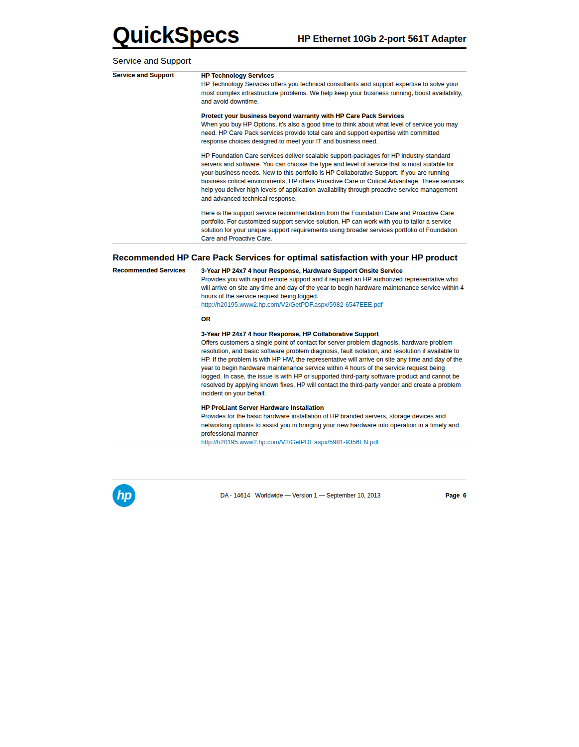QuickSpecs
HP Ethernet 10Gb 2-port 561T Adapter
Service and Support
| Service and Support | HP Technology Services HP Technology Services offers you technical consultants and support expertise to solve your most complex infrastructure problems. We help keep your business running, boost availability, and avoid downtime. Protect your business beyond warranty with HP Care Pack Services When you buy HP Options, it's also a good time to think about what level of service you may need. HP Care Pack services provide total care and support expertise with committed response choices designed to meet your IT and business need. HP Foundation Care services deliver scalable support-packages for HP industry-standard servers and software. You can choose the type and level of service that is most suitable for your business needs. New to this portfolio is HP Collaborative Support. If you are running business critical environments, HP offers Proactive Care or Critical Advantage. These services help you deliver high levels of application availability through proactive service management and advanced technical response. Here is the support service recommendation from the Foundation Care and Proactive Care portfolio. For customized support service solution, HP can work with you to tailor a service solution for your unique support requirements using broader services portfolio of Foundation Care and Proactive Care. |
Recommended HP Care Pack Services for optimal satisfaction with your HP product
| Recommended Services | 3-Year HP 24x7 4 hour Response, Hardware Support Onsite Service Provides you with rapid remote support and if required an HP authorized representative who will arrive on site any time and day of the year to begin hardware maintenance service within 4 hours of the service request being logged. http://h20195.www2.hp.com/V2/GetPDF.aspx/5982-6547EEE.pdf OR 3-Year HP 24x7 4 hour Response, HP Collaborative Support Offers customers a single point of contact for server problem diagnosis, hardware problem resolution, and basic software problem diagnosis, fault isolation, and resolution if available to HP. If the problem is with HP HW, the representative will arrive on site any time and day of the year to begin hardware maintenance service within 4 hours of the service request being logged. In case, the issue is with HP or supported third-party software product and cannot be resolved by applying known fixes, HP will contact the third-party vendor and create a problem incident on your behalf. HP ProLiant Server Hardware Installation Provides for the basic hardware installation of HP branded servers, storage devices and networking options to assist you in bringing your new hardware into operation in a timely and professional manner http://h20195.www2.hp.com/V2/GetPDF.aspx/5981-9356EN.pdf |
hp
DA - 14614 Worldwide — Version 1 — September 10, 2013
Page 6